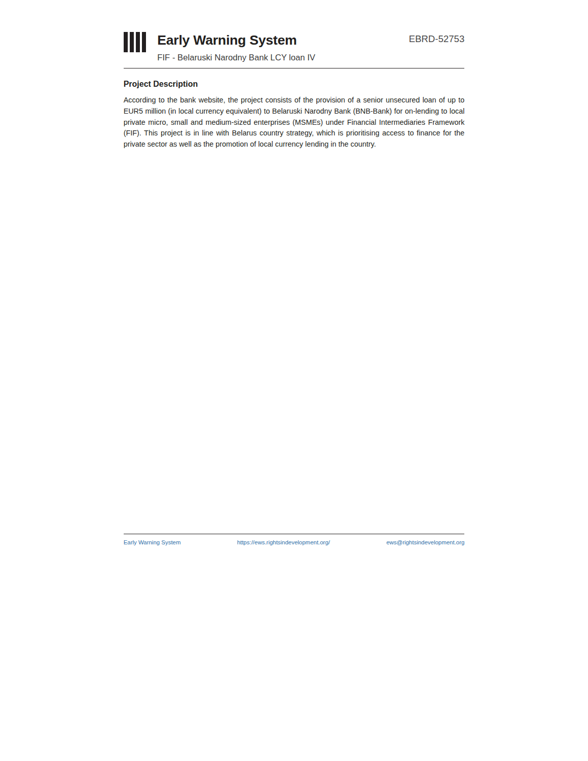Early Warning System
FIF - Belaruski Narodny Bank LCY loan IV
EBRD-52753
Project Description
According to the bank website, the project consists of the provision of a senior unsecured loan of up to EUR5 million (in local currency equivalent) to Belaruski Narodny Bank (BNB-Bank) for on-lending to local private micro, small and medium-sized enterprises (MSMEs) under Financial Intermediaries Framework (FIF). This project is in line with Belarus country strategy, which is prioritising access to finance for the private sector as well as the promotion of local currency lending in the country.
Early Warning System
https://ews.rightsindevelopment.org/
ews@rightsindevelopment.org